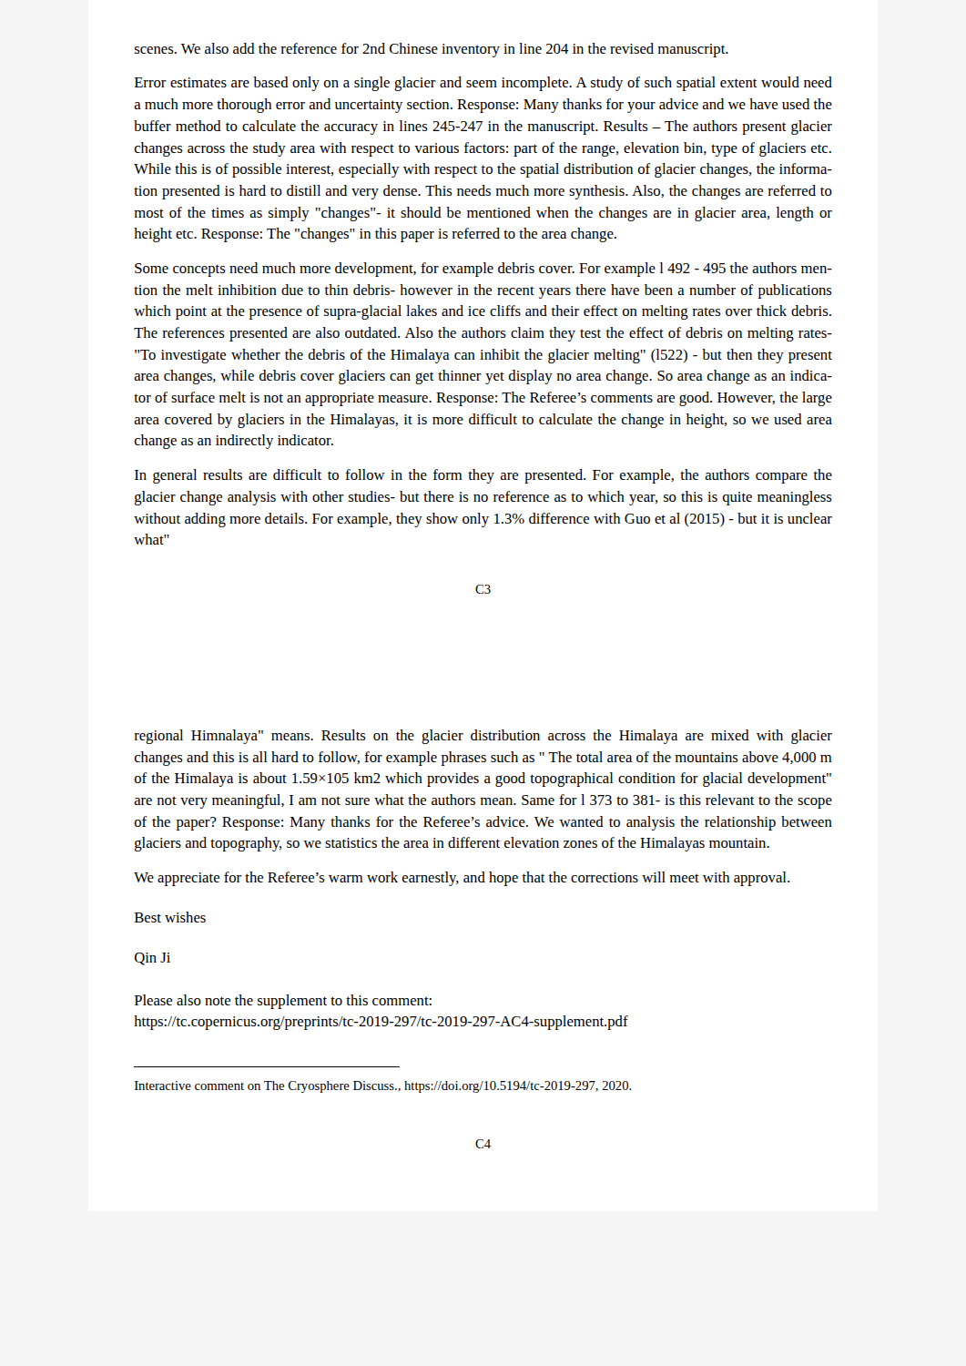scenes. We also add the reference for 2nd Chinese inventory in line 204 in the revised manuscript.
Error estimates are based only on a single glacier and seem incomplete. A study of such spatial extent would need a much more thorough error and uncertainty section. Response: Many thanks for your advice and we have used the buffer method to calculate the accuracy in lines 245-247 in the manuscript. Results – The authors present glacier changes across the study area with respect to various factors: part of the range, elevation bin, type of glaciers etc. While this is of possible interest, especially with respect to the spatial distribution of glacier changes, the information presented is hard to distill and very dense. This needs much more synthesis. Also, the changes are referred to most of the times as simply "changes"- it should be mentioned when the changes are in glacier area, length or height etc. Response: The "changes" in this paper is referred to the area change.
Some concepts need much more development, for example debris cover. For example l 492 - 495 the authors mention the melt inhibition due to thin debris- however in the recent years there have been a number of publications which point at the presence of supra-glacial lakes and ice cliffs and their effect on melting rates over thick debris. The references presented are also outdated. Also the authors claim they test the effect of debris on melting rates- "To investigate whether the debris of the Himalaya can inhibit the glacier melting" (l522) - but then they present area changes, while debris cover glaciers can get thinner yet display no area change. So area change as an indicator of surface melt is not an appropriate measure. Response: The Referee’s comments are good. However, the large area covered by glaciers in the Himalayas, it is more difficult to calculate the change in height, so we used area change as an indirectly indicator.
In general results are difficult to follow in the form they are presented. For example, the authors compare the glacier change analysis with other studies- but there is no reference as to which year, so this is quite meaningless without adding more details. For example, they show only 1.3% difference with Guo et al (2015) - but it is unclear what"
C3
regional Himnalaya" means. Results on the glacier distribution across the Himalaya are mixed with glacier changes and this is all hard to follow, for example phrases such as " The total area of the mountains above 4,000 m of the Himalaya is about 1.59×105 km2 which provides a good topographical condition for glacial development" are not very meaningful, I am not sure what the authors mean. Same for l 373 to 381- is this relevant to the scope of the paper? Response: Many thanks for the Referee’s advice. We wanted to analysis the relationship between glaciers and topography, so we statistics the area in different elevation zones of the Himalayas mountain.
We appreciate for the Referee’s warm work earnestly, and hope that the corrections will meet with approval.
Best wishes
Qin Ji
Please also note the supplement to this comment:
https://tc.copernicus.org/preprints/tc-2019-297/tc-2019-297-AC4-supplement.pdf
Interactive comment on The Cryosphere Discuss., https://doi.org/10.5194/tc-2019-297, 2020.
C4